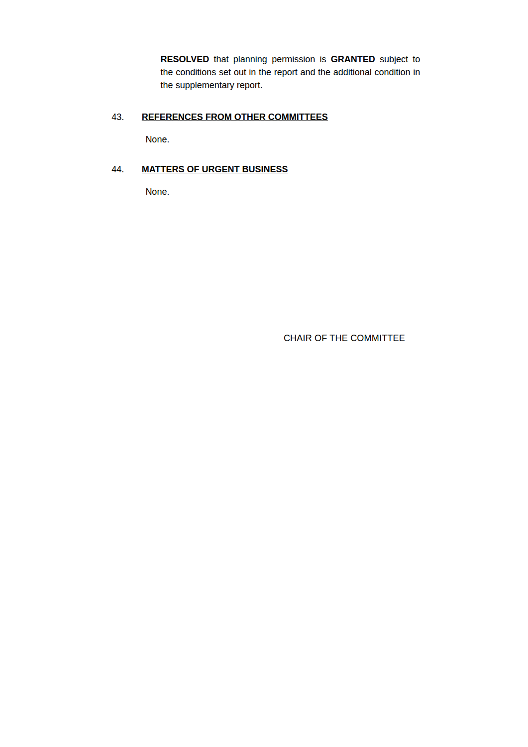RESOLVED that planning permission is GRANTED subject to the conditions set out in the report and the additional condition in the supplementary report.
43.
References from other committees
None.
44.
Matters of urgent business
None.
CHAIR OF THE COMMITTEE